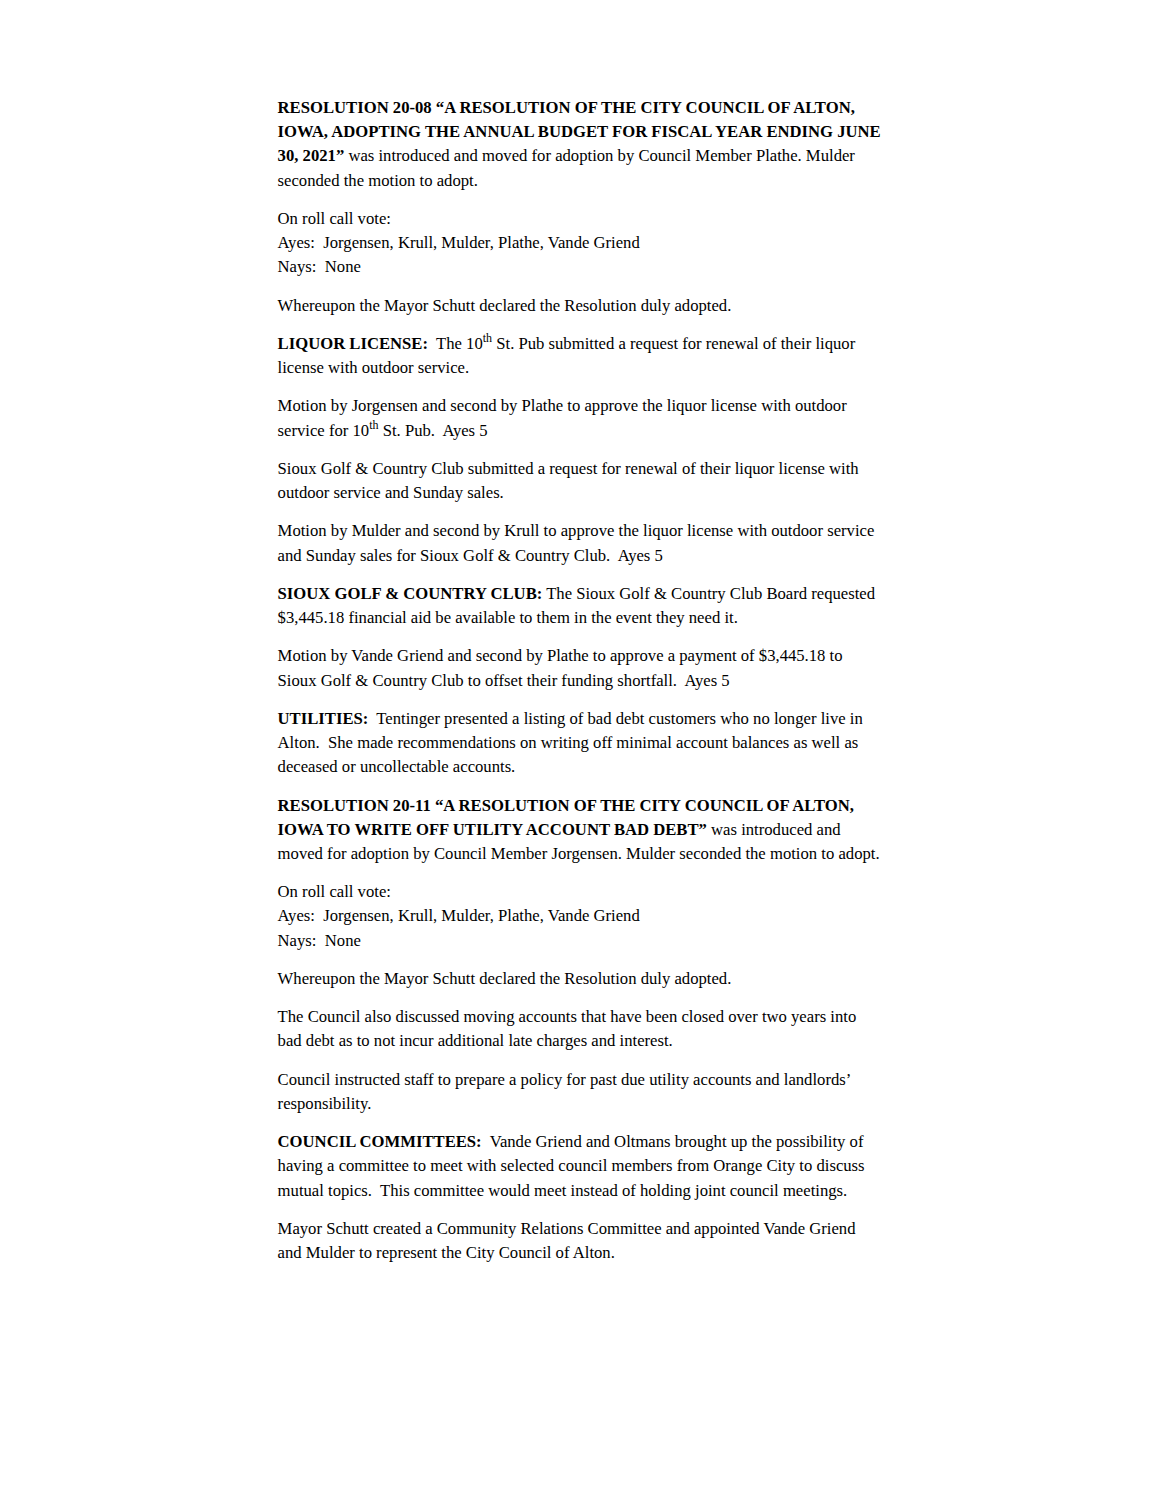RESOLUTION 20-08 “A RESOLUTION OF THE CITY COUNCIL OF ALTON, IOWA, ADOPTING THE ANNUAL BUDGET FOR FISCAL YEAR ENDING JUNE 30, 2021” was introduced and moved for adoption by Council Member Plathe. Mulder seconded the motion to adopt.
On roll call vote:
Ayes: Jorgensen, Krull, Mulder, Plathe, Vande Griend
Nays: None
Whereupon the Mayor Schutt declared the Resolution duly adopted.
LIQUOR LICENSE: The 10th St. Pub submitted a request for renewal of their liquor license with outdoor service.
Motion by Jorgensen and second by Plathe to approve the liquor license with outdoor service for 10th St. Pub. Ayes 5
Sioux Golf & Country Club submitted a request for renewal of their liquor license with outdoor service and Sunday sales.
Motion by Mulder and second by Krull to approve the liquor license with outdoor service and Sunday sales for Sioux Golf & Country Club. Ayes 5
SIOUX GOLF & COUNTRY CLUB: The Sioux Golf & Country Club Board requested $3,445.18 financial aid be available to them in the event they need it.
Motion by Vande Griend and second by Plathe to approve a payment of $3,445.18 to Sioux Golf & Country Club to offset their funding shortfall. Ayes 5
UTILITIES: Tentinger presented a listing of bad debt customers who no longer live in Alton. She made recommendations on writing off minimal account balances as well as deceased or uncollectable accounts.
RESOLUTION 20-11 “A RESOLUTION OF THE CITY COUNCIL OF ALTON, IOWA TO WRITE OFF UTILITY ACCOUNT BAD DEBT” was introduced and moved for adoption by Council Member Jorgensen. Mulder seconded the motion to adopt.
On roll call vote:
Ayes: Jorgensen, Krull, Mulder, Plathe, Vande Griend
Nays: None
Whereupon the Mayor Schutt declared the Resolution duly adopted.
The Council also discussed moving accounts that have been closed over two years into bad debt as to not incur additional late charges and interest.
Council instructed staff to prepare a policy for past due utility accounts and landlords’ responsibility.
COUNCIL COMMITTEES: Vande Griend and Oltmans brought up the possibility of having a committee to meet with selected council members from Orange City to discuss mutual topics. This committee would meet instead of holding joint council meetings.
Mayor Schutt created a Community Relations Committee and appointed Vande Griend and Mulder to represent the City Council of Alton.